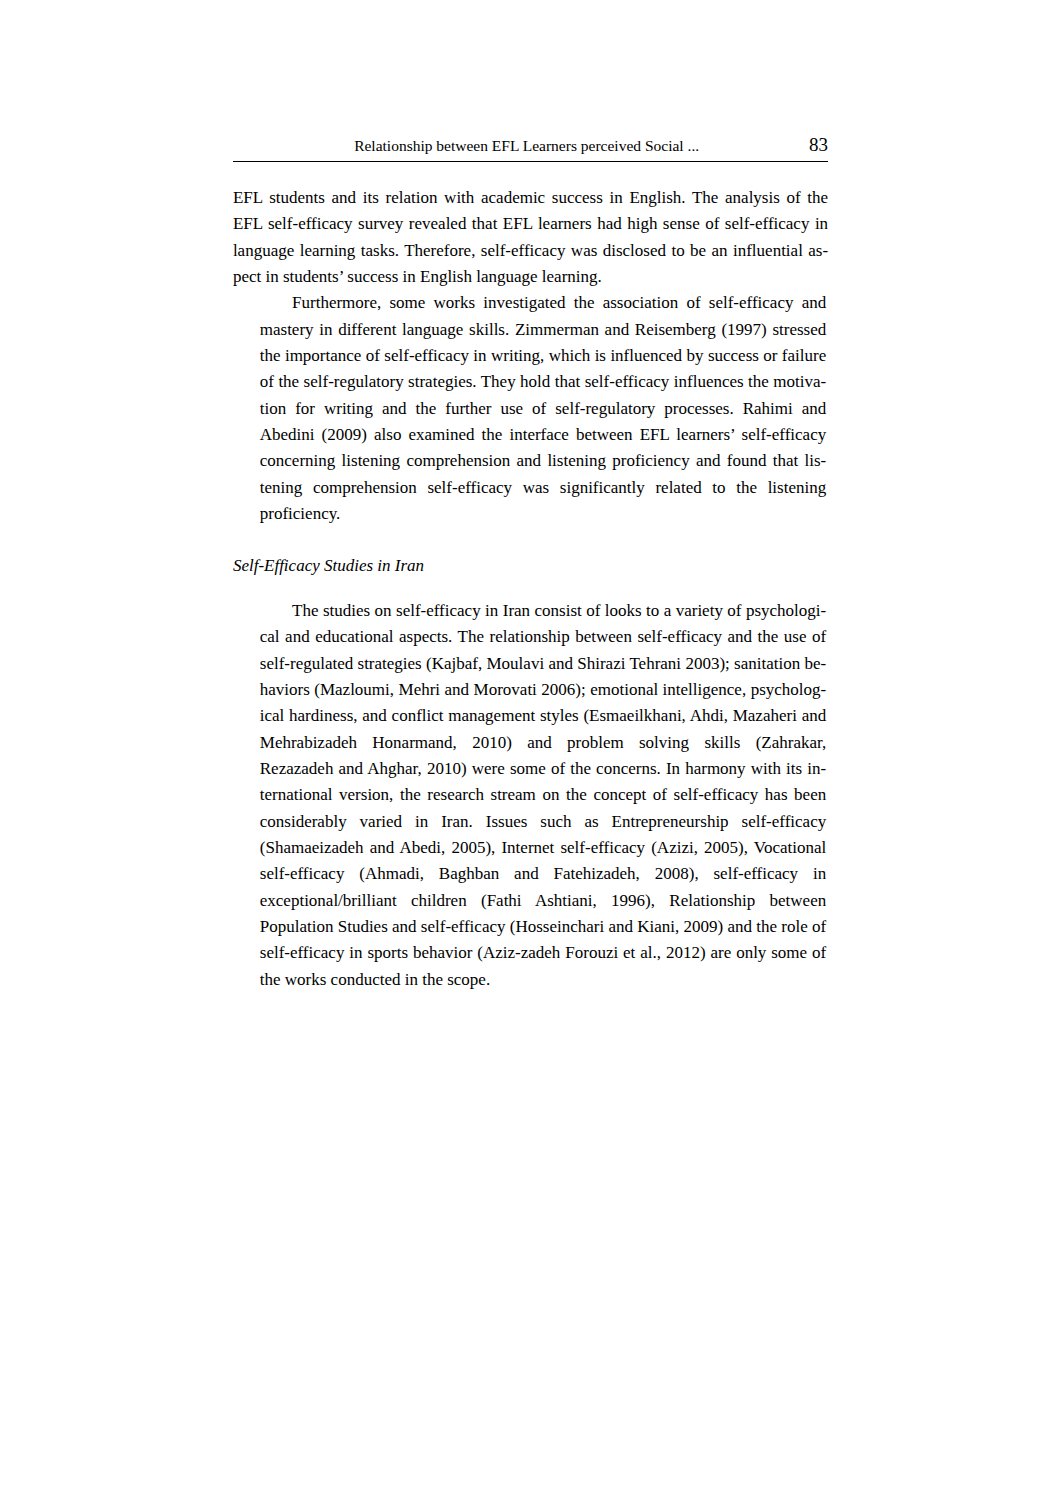Relationship between EFL Learners perceived Social ...
83
EFL students and its relation with academic success in English. The analysis of the EFL self-efficacy survey revealed that EFL learners had high sense of self-efficacy in language learning tasks. Therefore, self-efficacy was disclosed to be an influential aspect in students’ success in English language learning.
Furthermore, some works investigated the association of self-efficacy and mastery in different language skills. Zimmerman and Reisemberg (1997) stressed the importance of self-efficacy in writing, which is influenced by success or failure of the self-regulatory strategies. They hold that self-efficacy influences the motivation for writing and the further use of self-regulatory processes. Rahimi and Abedini (2009) also examined the interface between EFL learners’ self-efficacy concerning listening comprehension and listening proficiency and found that listening comprehension self-efficacy was significantly related to the listening proficiency.
Self-Efficacy Studies in Iran
The studies on self-efficacy in Iran consist of looks to a variety of psychological and educational aspects. The relationship between self-efficacy and the use of self-regulated strategies (Kajbaf, Moulavi and Shirazi Tehrani 2003); sanitation behaviors (Mazloumi, Mehri and Morovati 2006); emotional intelligence, psychological hardiness, and conflict management styles (Esmaeilkhani, Ahdi, Mazaheri and Mehrabizadeh Honarmand, 2010) and problem solving skills (Zahrakar, Rezazadeh and Ahghar, 2010) were some of the concerns. In harmony with its international version, the research stream on the concept of self-efficacy has been considerably varied in Iran. Issues such as Entrepreneurship self-efficacy (Shamaeizadeh and Abedi, 2005), Internet self-efficacy (Azizi, 2005), Vocational self-efficacy (Ahmadi, Baghban and Fatehizadeh, 2008), self-efficacy in exceptional/brilliant children (Fathi Ashtiani, 1996), Relationship between Population Studies and self-efficacy (Hosseinchari and Kiani, 2009) and the role of self-efficacy in sports behavior (Aziz-zadeh Forouzi et al., 2012) are only some of the works conducted in the scope.